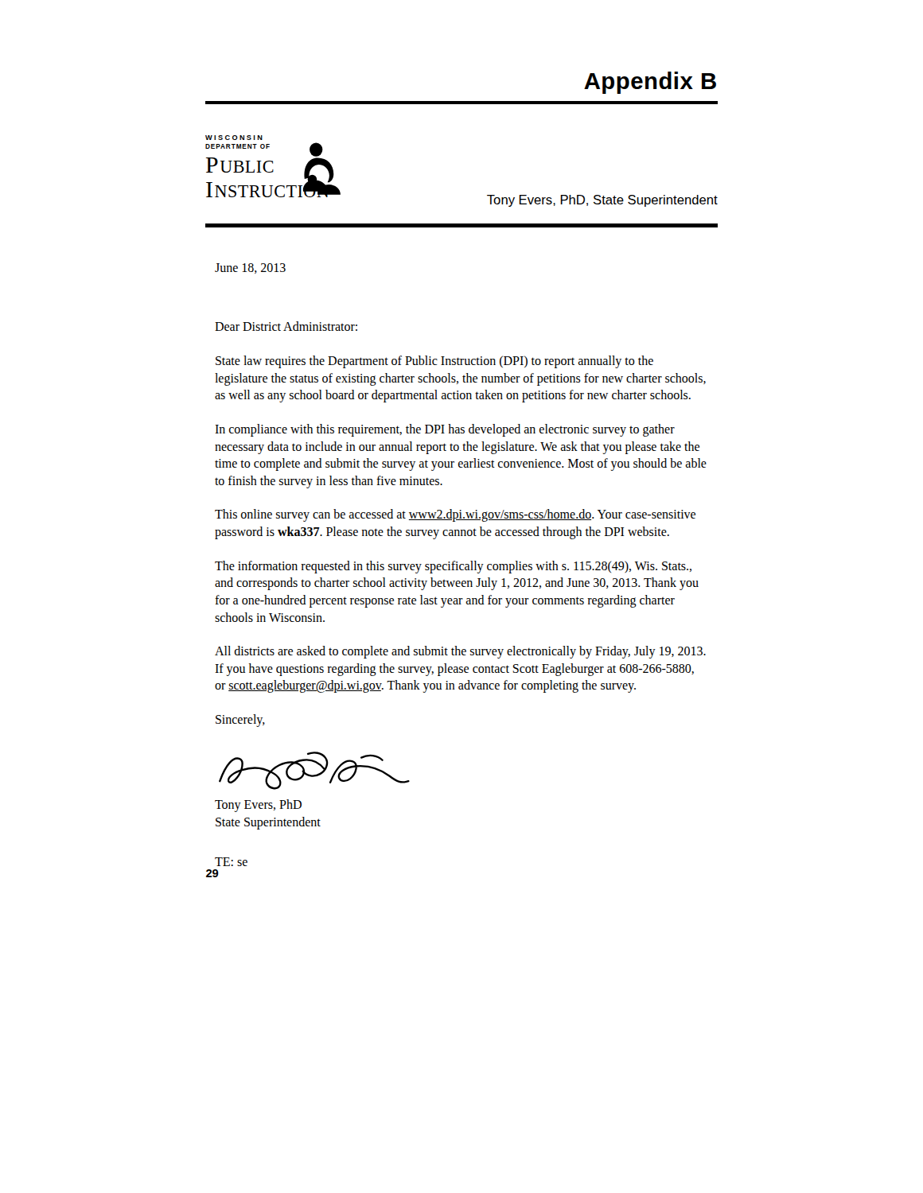Appendix B
WISCONSIN DEPARTMENT OF P UBLIC I NSTRUCTION
Tony Evers, PhD, State Superintendent
June 18, 2013
Dear District Administrator:
State law requires the Department of Public Instruction (DPI) to report annually to the legislature the status of existing charter schools, the number of petitions for new charter schools, as well as any school board or departmental action taken on petitions for new charter schools.
In compliance with this requirement, the DPI has developed an electronic survey to gather necessary data to include in our annual report to the legislature. We ask that you please take the time to complete and submit the survey at your earliest convenience. Most of you should be able to finish the survey in less than five minutes.
This online survey can be accessed at www2.dpi.wi.gov/sms-css/home.do. Your case-sensitive password is wka337. Please note the survey cannot be accessed through the DPI website.
The information requested in this survey specifically complies with s. 115.28(49), Wis. Stats., and corresponds to charter school activity between July 1, 2012, and June 30, 2013. Thank you for a one-hundred percent response rate last year and for your comments regarding charter schools in Wisconsin.
All districts are asked to complete and submit the survey electronically by Friday, July 19, 2013. If you have questions regarding the survey, please contact Scott Eagleburger at 608-266-5880, or scott.eagleburger@dpi.wi.gov. Thank you in advance for completing the survey.
Sincerely,
Tony Evers, PhD
State Superintendent
TE: se
29